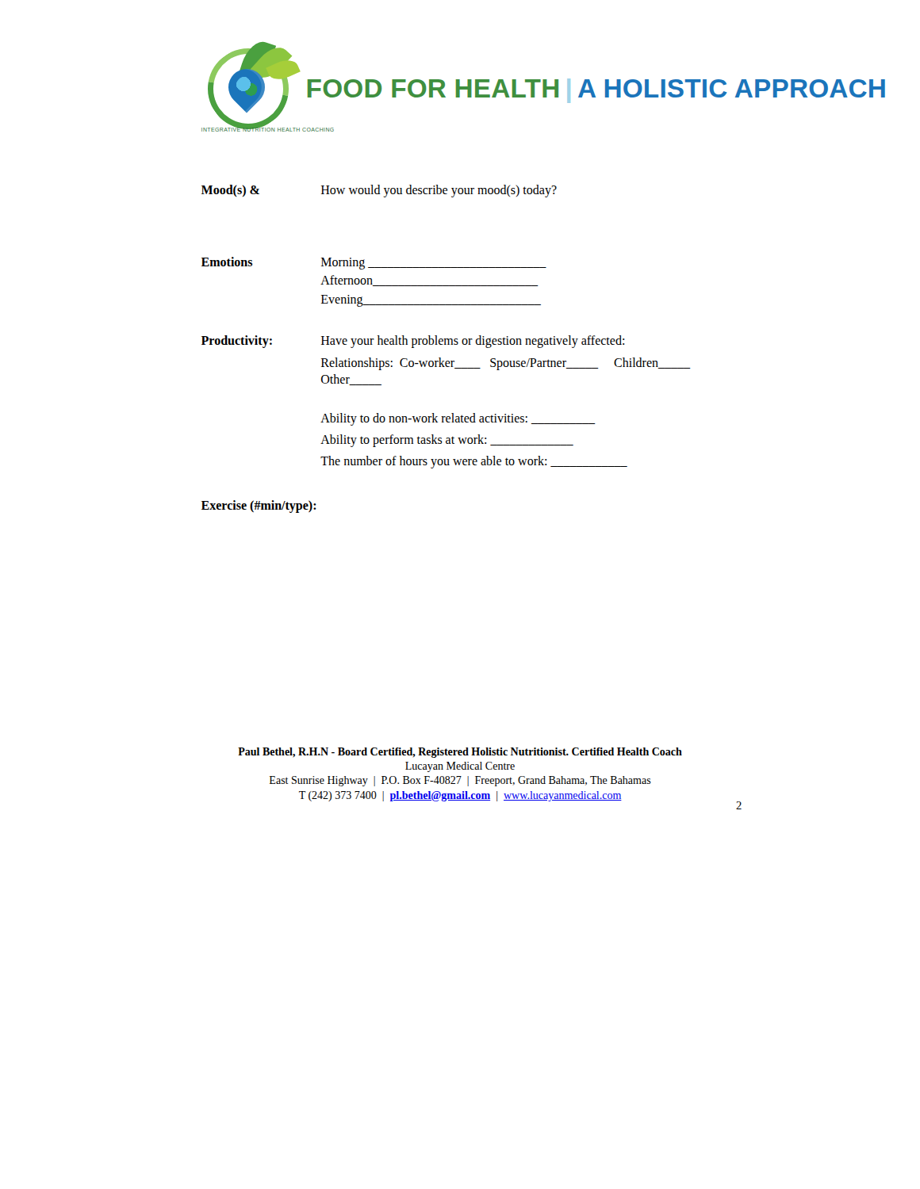Integrative Nutrition Health Coaching
FOOD FOR HEALTH|A HOLISTIC APPROACH
Mood(s) &
How would you describe your mood(s) today?
Emotions
Morning ____________________________
Afternoon__________________________
Evening____________________________
Productivity:
Have your health problems or digestion negatively affected:
Relationships: Co-worker____ Spouse/Partner_____ Children_____ Other_____
Ability to do non-work related activities: __________
Ability to perform tasks at work: _____________
The number of hours you were able to work: ____________
Exercise (#min/type):
Paul Bethel, R.H.N - Board Certified, Registered Holistic Nutritionist. Certified Health Coach
Lucayan Medical Centre
East Sunrise Highway | P.O. Box F-40827 | Freeport, Grand Bahama, The Bahamas
T (242) 373 7400 | pl.bethel@gmail.com | www.lucayanmedical.com
2